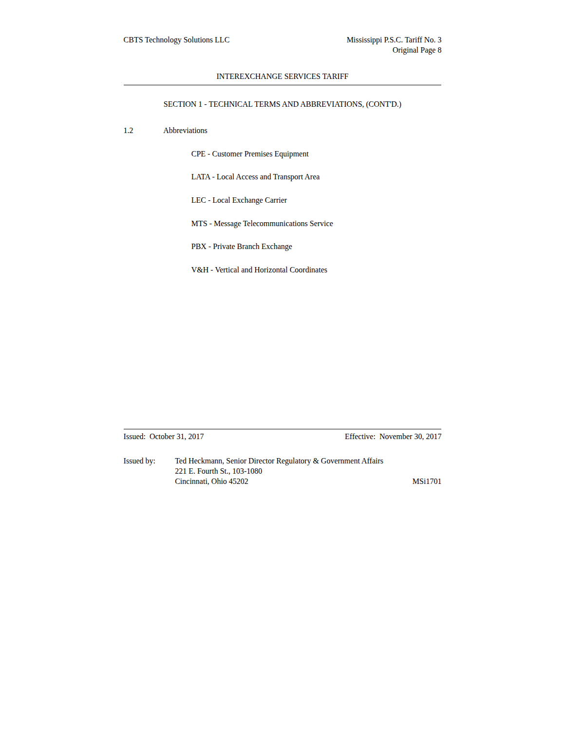CBTS Technology Solutions LLC
Mississippi P.S.C. Tariff No. 3
Original Page 8
INTEREXCHANGE SERVICES TARIFF
SECTION 1 - TECHNICAL TERMS AND ABBREVIATIONS, (CONT'D.)
1.2
Abbreviations
CPE - Customer Premises Equipment
LATA - Local Access and Transport Area
LEC - Local Exchange Carrier
MTS - Message Telecommunications Service
PBX - Private Branch Exchange
V&H - Vertical and Horizontal Coordinates
Issued: October 31, 2017
Effective: November 30, 2017
Issued by:
Ted Heckmann, Senior Director Regulatory & Government Affairs 221 E. Fourth St., 103-1080 Cincinnati, Ohio 45202 MSi1701